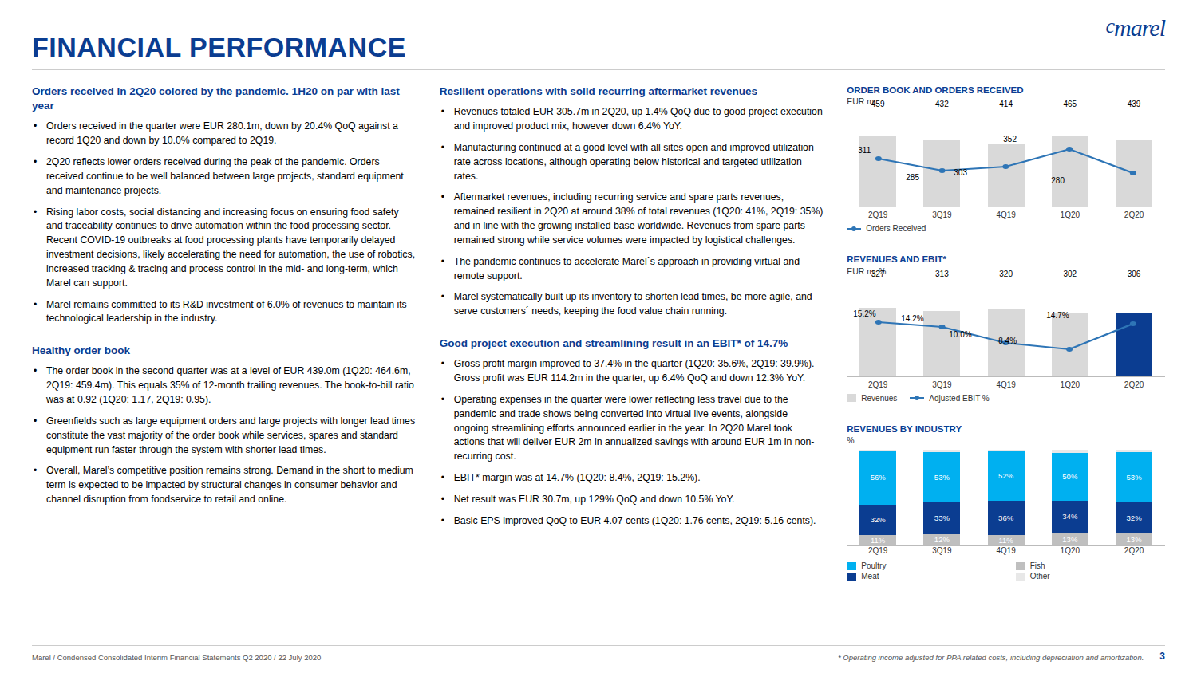cmarel
FINANCIAL PERFORMANCE
Orders received in 2Q20 colored by the pandemic. 1H20 on par with last year
Orders received in the quarter were EUR 280.1m, down by 20.4% QoQ against a record 1Q20 and down by 10.0% compared to 2Q19.
2Q20 reflects lower orders received during the peak of the pandemic. Orders received continue to be well balanced between large projects, standard equipment and maintenance projects.
Rising labor costs, social distancing and increasing focus on ensuring food safety and traceability continues to drive automation within the food processing sector. Recent COVID-19 outbreaks at food processing plants have temporarily delayed investment decisions, likely accelerating the need for automation, the use of robotics, increased tracking & tracing and process control in the mid- and long-term, which Marel can support.
Marel remains committed to its R&D investment of 6.0% of revenues to maintain its technological leadership in the industry.
Healthy order book
The order book in the second quarter was at a level of EUR 439.0m (1Q20: 464.6m, 2Q19: 459.4m). This equals 35% of 12-month trailing revenues. The book-to-bill ratio was at 0.92 (1Q20: 1.17, 2Q19: 0.95).
Greenfields such as large equipment orders and large projects with longer lead times constitute the vast majority of the order book while services, spares and standard equipment run faster through the system with shorter lead times.
Overall, Marel’s competitive position remains strong. Demand in the short to medium term is expected to be impacted by structural changes in consumer behavior and channel disruption from foodservice to retail and online.
Resilient operations with solid recurring aftermarket revenues
Revenues totaled EUR 305.7m in 2Q20, up 1.4% QoQ due to good project execution and improved product mix, however down 6.4% YoY.
Manufacturing continued at a good level with all sites open and improved utilization rate across locations, although operating below historical and targeted utilization rates.
Aftermarket revenues, including recurring service and spare parts revenues, remained resilient in 2Q20 at around 38% of total revenues (1Q20: 41%, 2Q19: 35%) and in line with the growing installed base worldwide. Revenues from spare parts remained strong while service volumes were impacted by logistical challenges.
The pandemic continues to accelerate Marel´s approach in providing virtual and remote support.
Marel systematically built up its inventory to shorten lead times, be more agile, and serve customers´ needs, keeping the food value chain running.
Good project execution and streamlining result in an EBIT* of 14.7%
Gross profit margin improved to 37.4% in the quarter (1Q20: 35.6%, 2Q19: 39.9%). Gross profit was EUR 114.2m in the quarter, up 6.4% QoQ and down 12.3% YoY.
Operating expenses in the quarter were lower reflecting less travel due to the pandemic and trade shows being converted into virtual live events, alongside ongoing streamlining efforts announced earlier in the year. In 2Q20 Marel took actions that will deliver EUR 2m in annualized savings with around EUR 1m in non-recurring cost.
EBIT* margin was at 14.7% (1Q20: 8.4%, 2Q19: 15.2%).
Net result was EUR 30.7m, up 129% QoQ and down 10.5% YoY.
Basic EPS improved QoQ to EUR 4.07 cents (1Q20: 1.76 cents, 2Q19: 5.16 cents).
ORDER BOOK AND ORDERS RECEIVED
EUR m
459
432
414
465
439
311 285 303 352 280
2Q193Q194Q191Q202Q20
Orders Received
REVENUES AND EBIT*
EUR m, %
327
313
320
302
306
15.2% 14.2% 10.0% 8.4% 14.7%
2Q193Q194Q191Q202Q20
Revenues Adjusted EBIT %
REVENUES BY INDUSTRY
%
56%
32%
11%
53%
33%
12%
52%
36%
11%
50%
34%
13%
53%
32%
13%
2Q193Q194Q191Q202Q20
Poultry
Fish
Meat
Other
Marel / Condensed Consolidated Interim Financial Statements Q2 2020 / 22 July 2020
* Operating income adjusted for PPA related costs, including depreciation and amortization.
3